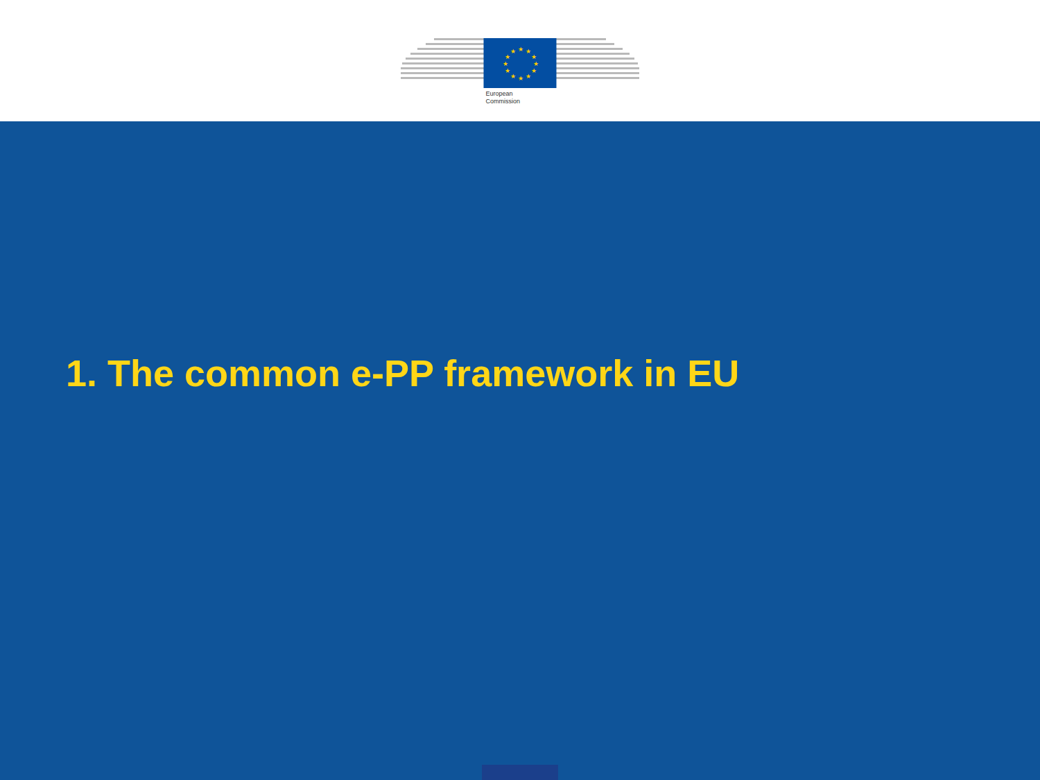★ ★ ★ ★ ★ ★ ★ ★ ★ ★ ★ ★
European
Commission
1. The common e-PP framework in EU